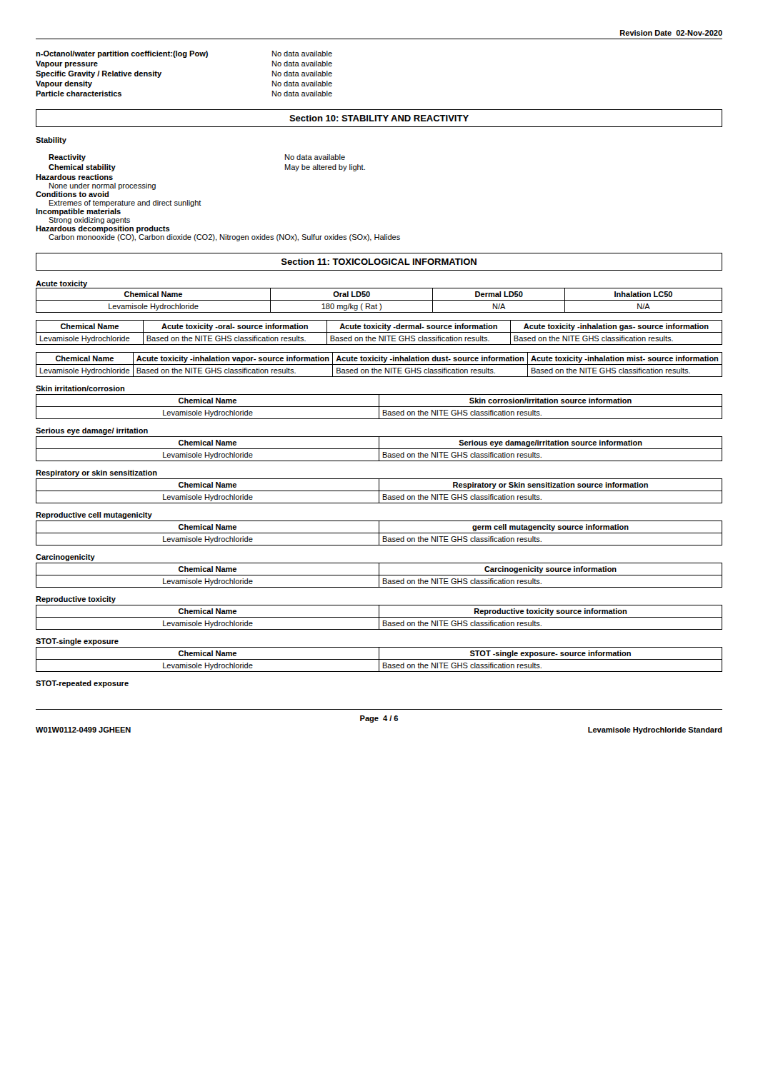Revision Date 02-Nov-2020
n-Octanol/water partition coefficient:(log Pow)
No data available
Vapour pressure
No data available
Specific Gravity / Relative density
No data available
Vapour density
No data available
Particle characteristics
No data available
Section 10: STABILITY AND REACTIVITY
Stability
Reactivity
No data available
Chemical stability
May be altered by light.
Hazardous reactions
None under normal processing
Conditions to avoid
Extremes of temperature and direct sunlight
Incompatible materials
Strong oxidizing agents
Hazardous decomposition products
Carbon monooxide (CO), Carbon dioxide (CO2), Nitrogen oxides (NOx), Sulfur oxides (SOx), Halides
Section 11: TOXICOLOGICAL INFORMATION
Acute toxicity
| Chemical Name | Oral LD50 | Dermal LD50 | Inhalation LC50 |
| --- | --- | --- | --- |
| Levamisole Hydrochloride | 180 mg/kg ( Rat ) | N/A | N/A |
| Chemical Name | Acute toxicity -oral- source information | Acute toxicity -dermal- source information | Acute toxicity -inhalation gas- source information |
| --- | --- | --- | --- |
| Levamisole Hydrochloride | Based on the NITE GHS classification results. | Based on the NITE GHS classification results. | Based on the NITE GHS classification results. |
| Chemical Name | Acute toxicity -inhalation vapor- source information | Acute toxicity -inhalation dust- source information | Acute toxicity -inhalation mist- source information |
| --- | --- | --- | --- |
| Levamisole Hydrochloride | Based on the NITE GHS classification results. | Based on the NITE GHS classification results. | Based on the NITE GHS classification results. |
Skin irritation/corrosion
| Chemical Name | Skin corrosion/irritation source information |
| --- | --- |
| Levamisole Hydrochloride | Based on the NITE GHS classification results. |
Serious eye damage/ irritation
| Chemical Name | Serious eye damage/irritation source information |
| --- | --- |
| Levamisole Hydrochloride | Based on the NITE GHS classification results. |
Respiratory or skin sensitization
| Chemical Name | Respiratory or Skin sensitization source information |
| --- | --- |
| Levamisole Hydrochloride | Based on the NITE GHS classification results. |
Reproductive cell mutagenicity
| Chemical Name | germ cell mutagencity source information |
| --- | --- |
| Levamisole Hydrochloride | Based on the NITE GHS classification results. |
Carcinogenicity
| Chemical Name | Carcinogenicity source information |
| --- | --- |
| Levamisole Hydrochloride | Based on the NITE GHS classification results. |
Reproductive toxicity
| Chemical Name | Reproductive toxicity source information |
| --- | --- |
| Levamisole Hydrochloride | Based on the NITE GHS classification results. |
STOT-single exposure
| Chemical Name | STOT -single exposure- source information |
| --- | --- |
| Levamisole Hydrochloride | Based on the NITE GHS classification results. |
STOT-repeated exposure
Page 4 / 6
W01W0112-0499 JGHEEN Levamisole Hydrochloride Standard